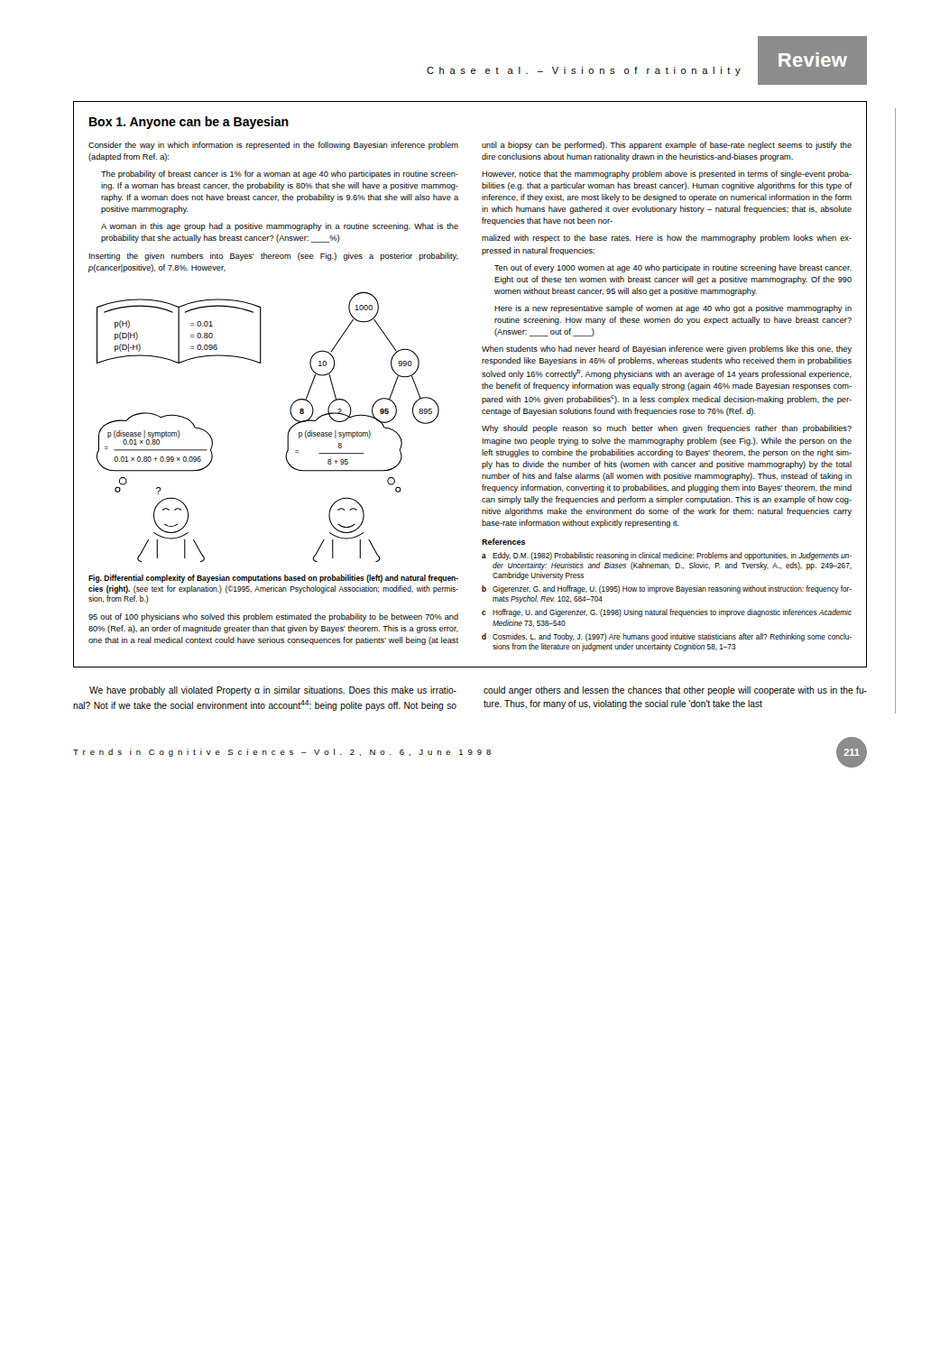C h a s e e t a l . – V i s i o n s o f r a t i o n a l i t y
Review
Box 1. Anyone can be a Bayesian
Consider the way in which information is represented in the following Bayesian inference problem (adapted from Ref. a):
The probability of breast cancer is 1% for a woman at age 40 who participates in routine screening. If a woman has breast cancer, the probability is 80% that she will have a positive mammography. If a woman does not have breast cancer, the probability is 9.6% that she will also have a positive mammography.
A woman in this age group had a positive mammography in a routine screening. What is the probability that she actually has breast cancer? (Answer: ____%)
Inserting the given numbers into Bayes' thereom (see Fig.) gives a posterior probability, p(cancer|positive), of 7.8%. However,
p(H) p(D|H) p(D|-H) = 0.01 = 0.80 = 0.096 1000 10 990 8 2 95 895 p (disease | symptom) = 0.01 × 0.80 0.01 × 0.80 + 0.99 × 0.096 p (disease | symptom) = 8 8 + 95 ?
Fig. Differential complexity of Bayesian computations based on probabilities (left) and natural frequencies (right). (see text for explanation.) (©1995, American Psychological Association; modified, with permission, from Ref. b.)
95 out of 100 physicians who solved this problem estimated the probability to be between 70% and 80% (Ref. a), an order of magnitude greater than that given by Bayes' theorem. This is a gross error, one that in a real medical context could have serious consequences for patients' well being (at least until a biopsy can be performed). This apparent example of base-rate neglect seems to justify the dire conclusions about human rationality drawn in the heuristics-and-biases program.
However, notice that the mammography problem above is presented in terms of single-event probabilities (e.g. that a particular woman has breast cancer). Human cognitive algorithms for this type of inference, if they exist, are most likely to be designed to operate on numerical information in the form in which humans have gathered it over evolutionary history – natural frequencies; that is, absolute frequencies that have not been nor-
malized with respect to the base rates. Here is how the mammography problem looks when expressed in natural frequencies:
Ten out of every 1000 women at age 40 who participate in routine screening have breast cancer. Eight out of these ten women with breast cancer will get a positive mammography. Of the 990 women without breast cancer, 95 will also get a positive mammography.
Here is a new representative sample of women at age 40 who got a positive mammography in routine screening. How many of these women do you expect actually to have breast cancer? (Answer: ____ out of ____)
When students who had never heard of Bayesian inference were given problems like this one, they responded like Bayesians in 46% of problems, whereas students who received them in probabilities solved only 16% correctlyb. Among physicians with an average of 14 years professional experience, the benefit of frequency information was equally strong (again 46% made Bayesian responses compared with 10% given probabilitiesc). In a less complex medical decision-making problem, the percentage of Bayesian solutions found with frequencies rose to 76% (Ref. d).
Why should people reason so much better when given frequencies rather than probabilities? Imagine two people trying to solve the mammography problem (see Fig.). While the person on the left struggles to combine the probabilities according to Bayes' theorem, the person on the right simply has to divide the number of hits (women with cancer and positive mammography) by the total number of hits and false alarms (all women with positive mammography). Thus, instead of taking in frequency information, converting it to probabilities, and plugging them into Bayes' theorem, the mind can simply tally the frequencies and perform a simpler computation. This is an example of how cognitive algorithms make the environment do some of the work for them: natural frequencies carry base-rate information without explicitly representing it.
References
a Eddy, D.M. (1982) Probabilistic reasoning in clinical medicine: Problems and opportunities, in Judgements under Uncertainty: Heuristics and Biases (Kahneman, D., Slovic, P. and Tversky, A., eds), pp. 249–267, Cambridge University Press
b Gigerenzer, G. and Hoffrage, U. (1995) How to improve Bayesian reasoning without instruction: frequency formats Psychol. Rev. 102, 684–704
c Hoffrage, U. and Gigerenzer, G. (1998) Using natural frequencies to improve diagnostic inferences Academic Medicine 73, 538–540
d Cosmides, L. and Tooby, J. (1997) Are humans good intuitive statisticians after all? Rethinking some conclusions from the literature on judgment under uncertainty Cognition 58, 1–73
We have probably all violated Property α in similar situations. Does this make us irrational? Not if we take the social environment into account44: being polite pays off. Not being so could anger others and lessen the chances that other people will cooperate with us in the future. Thus, for many of us, violating the social rule 'don't take the last
T r e n d s i n C o g n i t i v e S c i e n c e s – V o l . 2 , N o . 6 , J u n e 1 9 9 8
211